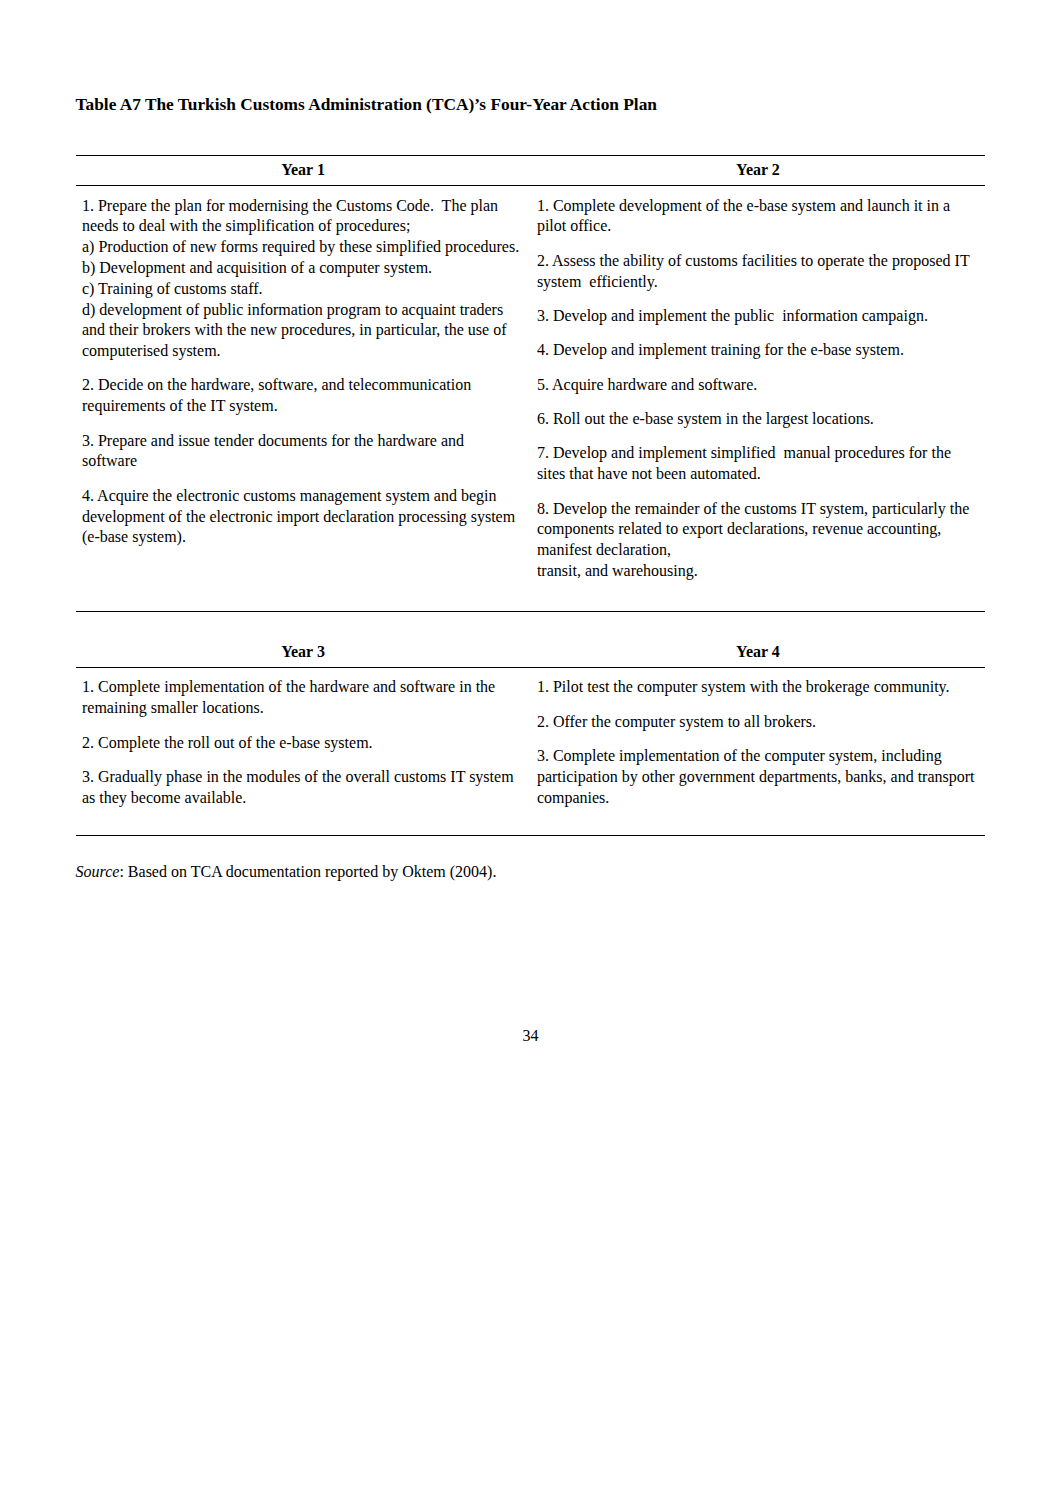Table A7 The Turkish Customs Administration (TCA)’s Four-Year Action Plan
| Year 1 | Year 2 |
| --- | --- |
| 1. Prepare the plan for modernising the Customs Code. The plan needs to deal with the simplification of procedures; a) Production of new forms required by these simplified procedures. b) Development and acquisition of a computer system. c) Training of customs staff. d) development of public information program to acquaint traders and their brokers with the new procedures, in particular, the use of computerised system. 2. Decide on the hardware, software, and telecommunication requirements of the IT system. 3. Prepare and issue tender documents for the hardware and software 4. Acquire the electronic customs management system and begin development of the electronic import declaration processing system (e-base system). | 1. Complete development of the e-base system and launch it in a pilot office. 2. Assess the ability of customs facilities to operate the proposed IT system efficiently. 3. Develop and implement the public information campaign. 4. Develop and implement training for the e-base system. 5. Acquire hardware and software. 6. Roll out the e-base system in the largest locations. 7. Develop and implement simplified manual procedures for the sites that have not been automated. 8. Develop the remainder of the customs IT system, particularly the components related to export declarations, revenue accounting, manifest declaration, transit, and warehousing. |
| Year 3 | Year 4 |
| --- | --- |
| 1. Complete implementation of the hardware and software in the remaining smaller locations. 2. Complete the roll out of the e-base system. 3. Gradually phase in the modules of the overall customs IT system as they become available. | 1. Pilot test the computer system with the brokerage community. 2. Offer the computer system to all brokers. 3. Complete implementation of the computer system, including participation by other government departments, banks, and transport companies. |
Source: Based on TCA documentation reported by Oktem (2004).
34